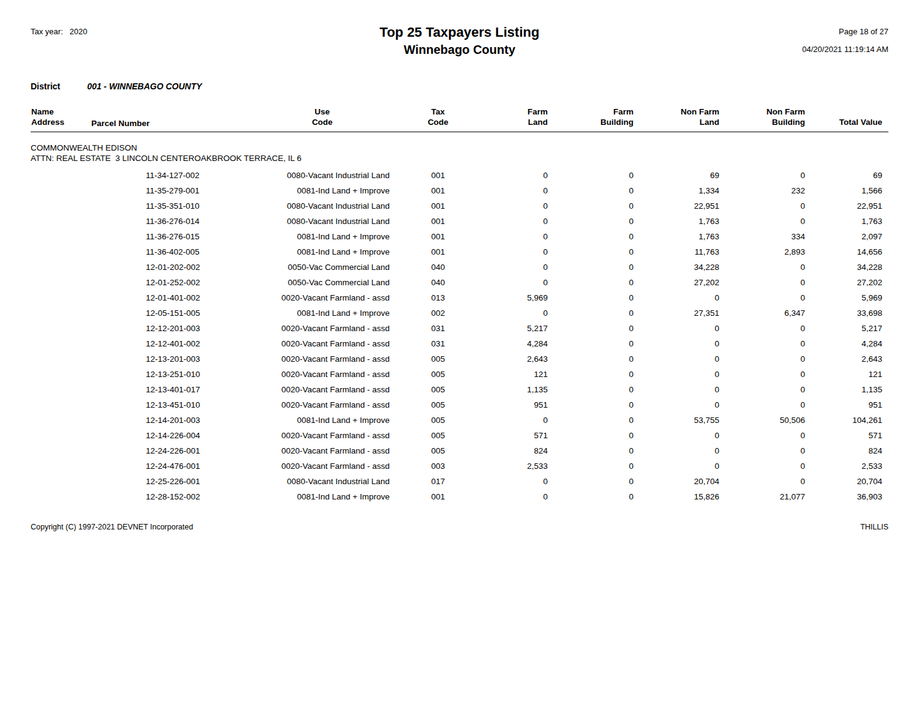Tax year: 2020
Top 25 Taxpayers Listing
Winnebago County
Page 18 of 27
04/20/2021 11:19:14 AM
District 001 - WINNEBAGO COUNTY
| Name Address | Parcel Number | Use Code | Tax Code | Farm Land | Farm Building | Non Farm Land | Non Farm Building | Total Value |
| --- | --- | --- | --- | --- | --- | --- | --- | --- |
| COMMONWEALTH EDISON |
| ATTN: REAL ESTATE 3 LINCOLN CENTEROAKBROOK TERRACE, IL 6 |
| | 11-34-127-002 | 0080-Vacant Industrial Land | 001 | 0 | 0 | 69 | 0 | 69 |
| | 11-35-279-001 | 0081-Ind Land + Improve | 001 | 0 | 0 | 1,334 | 232 | 1,566 |
| | 11-35-351-010 | 0080-Vacant Industrial Land | 001 | 0 | 0 | 22,951 | 0 | 22,951 |
| | 11-36-276-014 | 0080-Vacant Industrial Land | 001 | 0 | 0 | 1,763 | 0 | 1,763 |
| | 11-36-276-015 | 0081-Ind Land + Improve | 001 | 0 | 0 | 1,763 | 334 | 2,097 |
| | 11-36-402-005 | 0081-Ind Land + Improve | 001 | 0 | 0 | 11,763 | 2,893 | 14,656 |
| | 12-01-202-002 | 0050-Vac Commercial Land | 040 | 0 | 0 | 34,228 | 0 | 34,228 |
| | 12-01-252-002 | 0050-Vac Commercial Land | 040 | 0 | 0 | 27,202 | 0 | 27,202 |
| | 12-01-401-002 | 0020-Vacant Farmland - assd | 013 | 5,969 | 0 | 0 | 0 | 5,969 |
| | 12-05-151-005 | 0081-Ind Land + Improve | 002 | 0 | 0 | 27,351 | 6,347 | 33,698 |
| | 12-12-201-003 | 0020-Vacant Farmland - assd | 031 | 5,217 | 0 | 0 | 0 | 5,217 |
| | 12-12-401-002 | 0020-Vacant Farmland - assd | 031 | 4,284 | 0 | 0 | 0 | 4,284 |
| | 12-13-201-003 | 0020-Vacant Farmland - assd | 005 | 2,643 | 0 | 0 | 0 | 2,643 |
| | 12-13-251-010 | 0020-Vacant Farmland - assd | 005 | 121 | 0 | 0 | 0 | 121 |
| | 12-13-401-017 | 0020-Vacant Farmland - assd | 005 | 1,135 | 0 | 0 | 0 | 1,135 |
| | 12-13-451-010 | 0020-Vacant Farmland - assd | 005 | 951 | 0 | 0 | 0 | 951 |
| | 12-14-201-003 | 0081-Ind Land + Improve | 005 | 0 | 0 | 53,755 | 50,506 | 104,261 |
| | 12-14-226-004 | 0020-Vacant Farmland - assd | 005 | 571 | 0 | 0 | 0 | 571 |
| | 12-24-226-001 | 0020-Vacant Farmland - assd | 005 | 824 | 0 | 0 | 0 | 824 |
| | 12-24-476-001 | 0020-Vacant Farmland - assd | 003 | 2,533 | 0 | 0 | 0 | 2,533 |
| | 12-25-226-001 | 0080-Vacant Industrial Land | 017 | 0 | 0 | 20,704 | 0 | 20,704 |
| | 12-28-152-002 | 0081-Ind Land + Improve | 001 | 0 | 0 | 15,826 | 21,077 | 36,903 |
Copyright (C) 1997-2021 DEVNET Incorporated
THILLIS